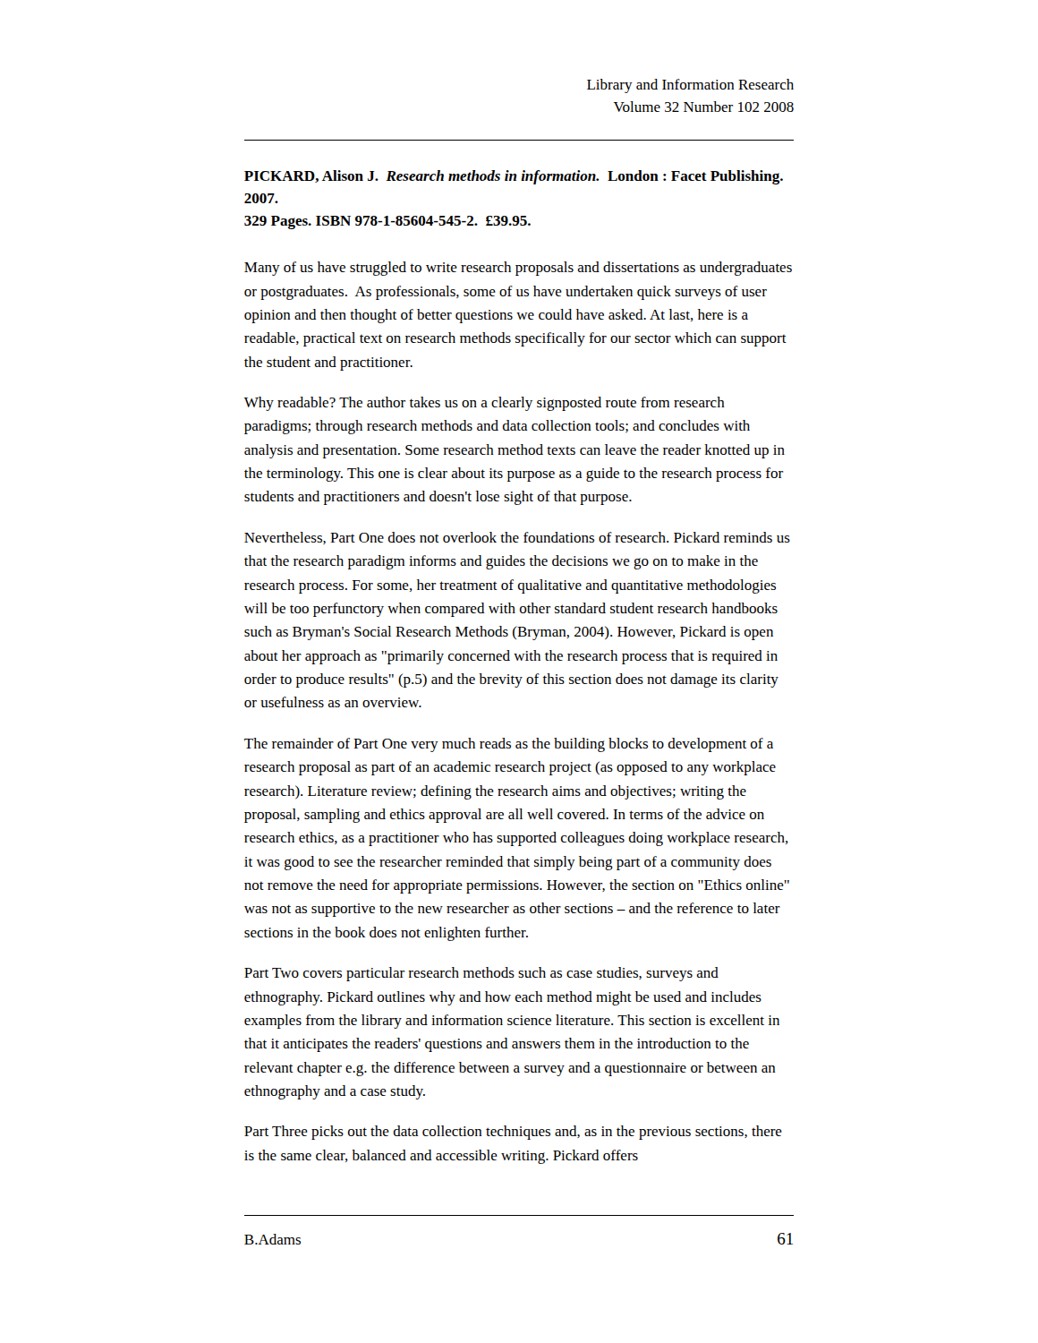Library and Information Research Volume 32 Number 102 2008
PICKARD, Alison J. Research methods in information. London : Facet Publishing. 2007.
329 Pages. ISBN 978-1-85604-545-2. £39.95.
Many of us have struggled to write research proposals and dissertations as undergraduates or postgraduates. As professionals, some of us have undertaken quick surveys of user opinion and then thought of better questions we could have asked. At last, here is a readable, practical text on research methods specifically for our sector which can support the student and practitioner.
Why readable? The author takes us on a clearly signposted route from research paradigms; through research methods and data collection tools; and concludes with analysis and presentation. Some research method texts can leave the reader knotted up in the terminology. This one is clear about its purpose as a guide to the research process for students and practitioners and doesn't lose sight of that purpose.
Nevertheless, Part One does not overlook the foundations of research. Pickard reminds us that the research paradigm informs and guides the decisions we go on to make in the research process. For some, her treatment of qualitative and quantitative methodologies will be too perfunctory when compared with other standard student research handbooks such as Bryman's Social Research Methods (Bryman, 2004). However, Pickard is open about her approach as "primarily concerned with the research process that is required in order to produce results" (p.5) and the brevity of this section does not damage its clarity or usefulness as an overview.
The remainder of Part One very much reads as the building blocks to development of a research proposal as part of an academic research project (as opposed to any workplace research). Literature review; defining the research aims and objectives; writing the proposal, sampling and ethics approval are all well covered. In terms of the advice on research ethics, as a practitioner who has supported colleagues doing workplace research, it was good to see the researcher reminded that simply being part of a community does not remove the need for appropriate permissions. However, the section on "Ethics online" was not as supportive to the new researcher as other sections – and the reference to later sections in the book does not enlighten further.
Part Two covers particular research methods such as case studies, surveys and ethnography. Pickard outlines why and how each method might be used and includes examples from the library and information science literature. This section is excellent in that it anticipates the readers' questions and answers them in the introduction to the relevant chapter e.g. the difference between a survey and a questionnaire or between an ethnography and a case study.
Part Three picks out the data collection techniques and, as in the previous sections, there is the same clear, balanced and accessible writing. Pickard offers
B.Adams 61